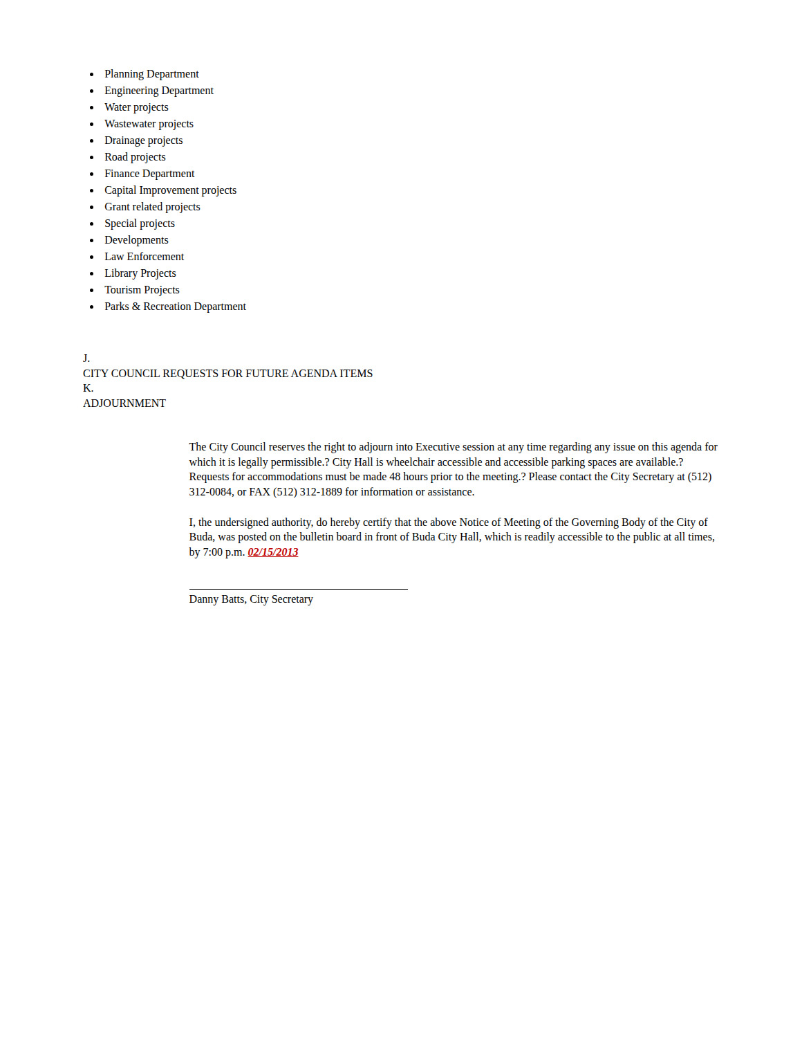Planning Department
Engineering Department
Water projects
Wastewater projects
Drainage projects
Road projects
Finance Department
Capital Improvement projects
Grant related projects
Special projects
Developments
Law Enforcement
Library Projects
Tourism Projects
Parks & Recreation Department
J.
CITY COUNCIL REQUESTS FOR FUTURE AGENDA ITEMS
K.
ADJOURNMENT
The City Council reserves the right to adjourn into Executive session at any time regarding any issue on this agenda for which it is legally permissible.? City Hall is wheelchair accessible and accessible parking spaces are available.? Requests for accommodations must be made 48 hours prior to the meeting.? Please contact the City Secretary at (512) 312-0084, or FAX (512) 312-1889 for information or assistance.
I, the undersigned authority, do hereby certify that the above Notice of Meeting of the Governing Body of the City of Buda, was posted on the bulletin board in front of Buda City Hall, which is readily accessible to the public at all times, by 7:00 p.m. 02/15/2013
Danny Batts, City Secretary